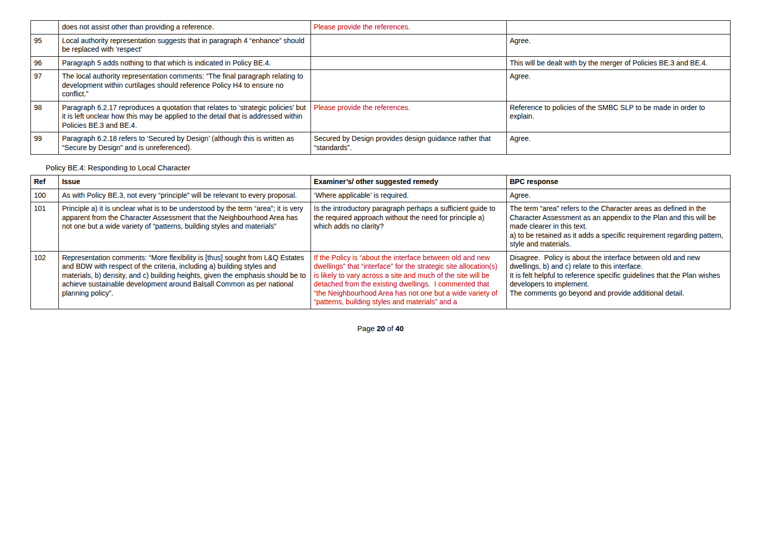| | does not assist other than providing a reference. | Please provide the references. | |
| 95 | Local authority representation suggests that in paragraph 4 “enhance” should be replaced with ‘respect’ | | Agree. |
| 96 | Paragraph 5 adds nothing to that which is indicated in Policy BE.4. | | This will be dealt with by the merger of Policies BE.3 and BE.4. |
| 97 | The local authority representation comments: “The final paragraph relating to development within curtilages should reference Policy H4 to ensure no conflict.” | | Agree. |
| 98 | Paragraph 6.2.17 reproduces a quotation that relates to ‘strategic policies’ but it is left unclear how this may be applied to the detail that is addressed within Policies BE.3 and BE.4. | Please provide the references. | Reference to policies of the SMBC SLP to be made in order to explain. |
| 99 | Paragraph 6.2.18 refers to ‘Secured by Design’ (although this is written as “Secure by Design” and is unreferenced). | Secured by Design provides design guidance rather that “standards”. | Agree. |
Policy BE.4: Responding to Local Character
| Ref | Issue | Examiner’s/ other suggested remedy | BPC response |
| --- | --- | --- | --- |
| 100 | As with Policy BE.3, not every “principle” will be relevant to every proposal. | ‘Where applicable’ is required. | Agree. |
| 101 | Principle a) it is unclear what is to be understood by the term “area”; it is very apparent from the Character Assessment that the Neighbourhood Area has not one but a wide variety of “patterns, building styles and materials” | Is the introductory paragraph perhaps a sufficient guide to the required approach without the need for principle a) which adds no clarity? | The term “area” refers to the Character areas as defined in the Character Assessment as an appendix to the Plan and this will be made clearer in this text. a) to be retained as it adds a specific requirement regarding pattern, style and materials. |
| 102 | Representation comments: “More flexibility is [thus] sought from L&Q Estates and BDW with respect of the criteria, including a) building styles and materials, b) density, and c) building heights, given the emphasis should be to achieve sustainable development around Balsall Common as per national planning policy”. | If the Policy is “about the interface between old and new dwellings” that “interface” for the strategic site allocation(s) is likely to vary across a site and much of the site will be detached from the existing dwellings. I commented that “the Neighbourhood Area has not one but a wide variety of “patterns, building styles and materials” and a | Disagree. Policy is about the interface between old and new dwellings, b) and c) relate to this interface. It is felt helpful to reference specific guidelines that the Plan wishes developers to implement. The comments go beyond and provide additional detail. |
Page 20 of 40